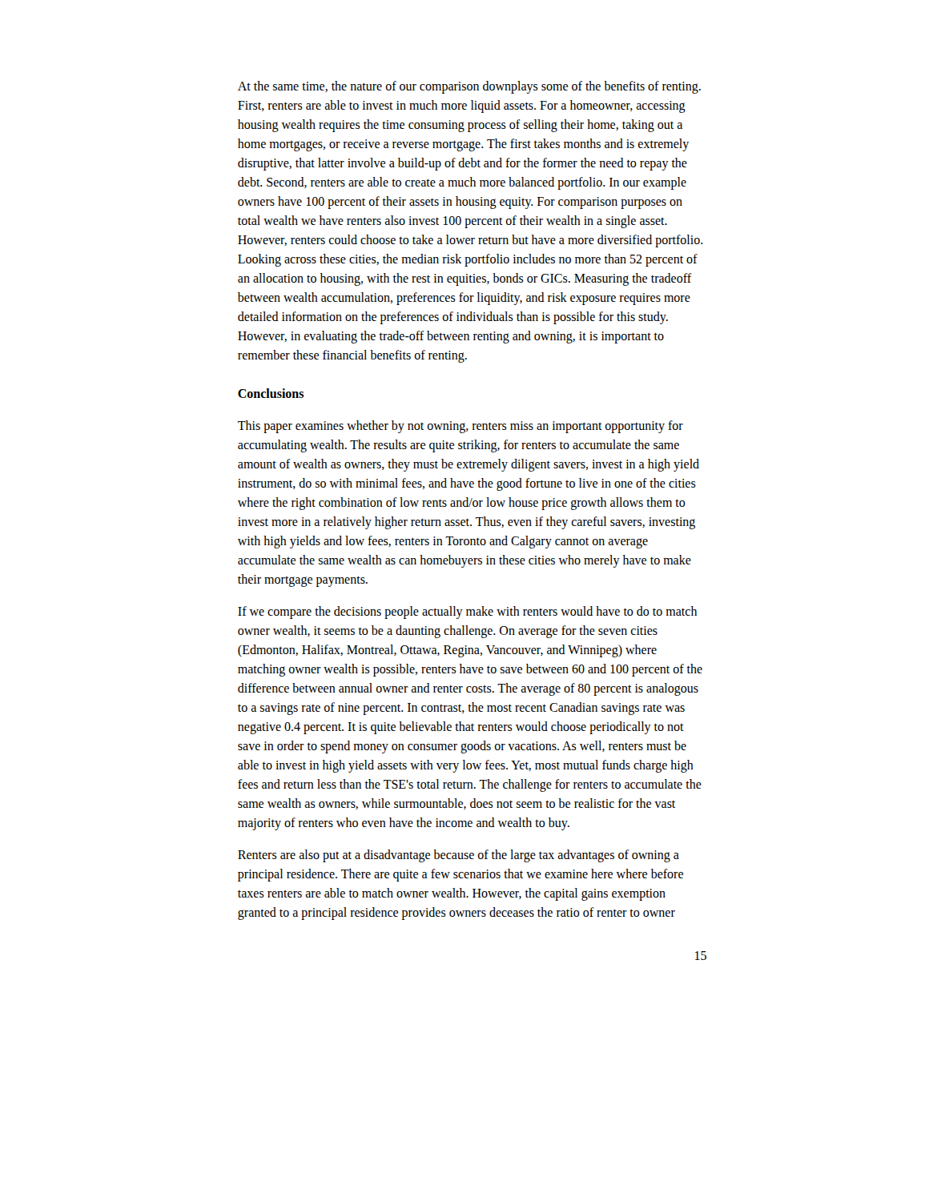At the same time, the nature of our comparison downplays some of the benefits of renting. First, renters are able to invest in much more liquid assets. For a homeowner, accessing housing wealth requires the time consuming process of selling their home, taking out a home mortgages, or receive a reverse mortgage. The first takes months and is extremely disruptive, that latter involve a build-up of debt and for the former the need to repay the debt. Second, renters are able to create a much more balanced portfolio. In our example owners have 100 percent of their assets in housing equity. For comparison purposes on total wealth we have renters also invest 100 percent of their wealth in a single asset. However, renters could choose to take a lower return but have a more diversified portfolio. Looking across these cities, the median risk portfolio includes no more than 52 percent of an allocation to housing, with the rest in equities, bonds or GICs. Measuring the tradeoff between wealth accumulation, preferences for liquidity, and risk exposure requires more detailed information on the preferences of individuals than is possible for this study. However, in evaluating the trade-off between renting and owning, it is important to remember these financial benefits of renting.
Conclusions
This paper examines whether by not owning, renters miss an important opportunity for accumulating wealth. The results are quite striking, for renters to accumulate the same amount of wealth as owners, they must be extremely diligent savers, invest in a high yield instrument, do so with minimal fees, and have the good fortune to live in one of the cities where the right combination of low rents and/or low house price growth allows them to invest more in a relatively higher return asset. Thus, even if they careful savers, investing with high yields and low fees, renters in Toronto and Calgary cannot on average accumulate the same wealth as can homebuyers in these cities who merely have to make their mortgage payments.
If we compare the decisions people actually make with renters would have to do to match owner wealth, it seems to be a daunting challenge. On average for the seven cities (Edmonton, Halifax, Montreal, Ottawa, Regina, Vancouver, and Winnipeg) where matching owner wealth is possible, renters have to save between 60 and 100 percent of the difference between annual owner and renter costs. The average of 80 percent is analogous to a savings rate of nine percent. In contrast, the most recent Canadian savings rate was negative 0.4 percent. It is quite believable that renters would choose periodically to not save in order to spend money on consumer goods or vacations. As well, renters must be able to invest in high yield assets with very low fees. Yet, most mutual funds charge high fees and return less than the TSE's total return. The challenge for renters to accumulate the same wealth as owners, while surmountable, does not seem to be realistic for the vast majority of renters who even have the income and wealth to buy.
Renters are also put at a disadvantage because of the large tax advantages of owning a principal residence. There are quite a few scenarios that we examine here where before taxes renters are able to match owner wealth. However, the capital gains exemption granted to a principal residence provides owners deceases the ratio of renter to owner
15